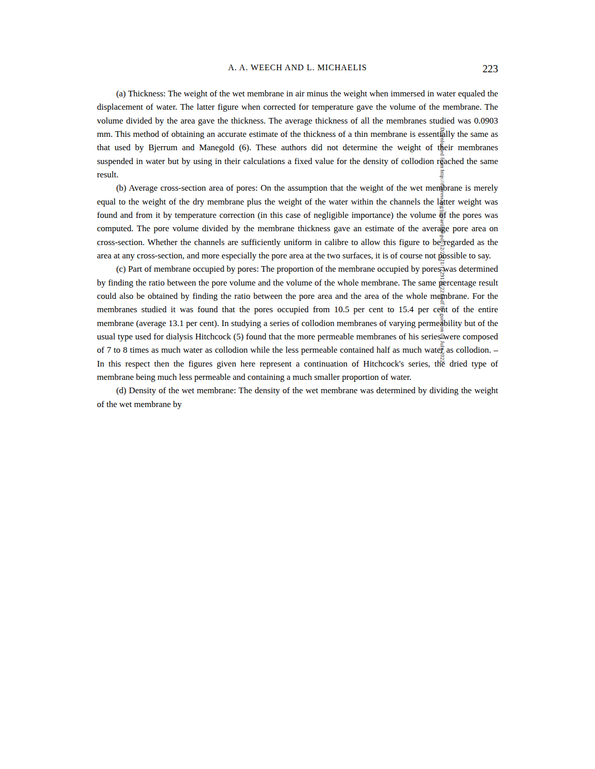A. A. WEECH AND L. MICHAELIS 223
(a) Thickness: The weight of the wet membrane in air minus the weight when immersed in water equaled the displacement of water. The latter figure when corrected for temperature gave the volume of the membrane. The volume divided by the area gave the thickness. The average thickness of all the membranes studied was 0.0903 mm. This method of obtaining an accurate estimate of the thickness of a thin membrane is essentially the same as that used by Bjerrum and Manegold (6). These authors did not determine the weight of their membranes suspended in water but by using in their calculations a fixed value for the density of collodion reached the same result.
(b) Average cross-section area of pores: On the assumption that the weight of the wet membrane is merely equal to the weight of the dry membrane plus the weight of the water within the channels the latter weight was found and from it by temperature correction (in this case of negligible importance) the volume of the pores was computed. The pore volume divided by the membrane thickness gave an estimate of the average pore area on cross-section. Whether the channels are sufficiently uniform in calibre to allow this figure to be regarded as the area at any cross-section, and more especially the pore area at the two surfaces, it is of course not possible to say.
(c) Part of membrane occupied by pores: The proportion of the membrane occupied by pores was determined by finding the ratio between the pore volume and the volume of the whole membrane. The same percentage result could also be obtained by finding the ratio between the pore area and the area of the whole membrane. For the membranes studied it was found that the pores occupied from 10.5 per cent to 15.4 per cent of the entire membrane (average 13.1 per cent). In studying a series of collodion membranes of varying permeability but of the usual type used for dialysis Hitchcock (5) found that the more permeable membranes of his series were composed of 7 to 8 times as much water as collodion while the less permeable contained half as much water as collodion. – In this respect then the figures given here represent a continuation of Hitchcock's series, the dried type of membrane being much less permeable and containing a much smaller proportion of water.
(d) Density of the wet membrane: The density of the wet membrane was determined by dividing the weight of the wet membrane by
Downloaded from http://rupress.org/jgp/article-pdf/12/2/221/1229132/221.pdf by guest on 04 July 2022